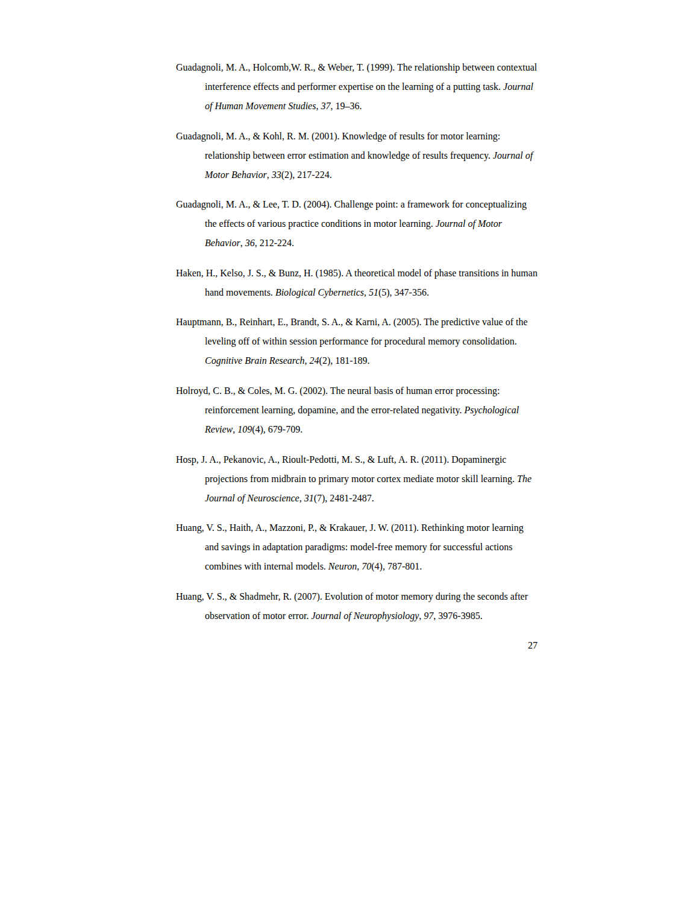Guadagnoli, M. A., Holcomb,W. R., & Weber, T. (1999). The relationship between contextual interference effects and performer expertise on the learning of a putting task. Journal of Human Movement Studies, 37, 19–36.
Guadagnoli, M. A., & Kohl, R. M. (2001). Knowledge of results for motor learning: relationship between error estimation and knowledge of results frequency. Journal of Motor Behavior, 33(2), 217-224.
Guadagnoli, M. A., & Lee, T. D. (2004). Challenge point: a framework for conceptualizing the effects of various practice conditions in motor learning. Journal of Motor Behavior, 36, 212-224.
Haken, H., Kelso, J. S., & Bunz, H. (1985). A theoretical model of phase transitions in human hand movements. Biological Cybernetics, 51(5), 347-356.
Hauptmann, B., Reinhart, E., Brandt, S. A., & Karni, A. (2005). The predictive value of the leveling off of within session performance for procedural memory consolidation. Cognitive Brain Research, 24(2), 181-189.
Holroyd, C. B., & Coles, M. G. (2002). The neural basis of human error processing: reinforcement learning, dopamine, and the error-related negativity. Psychological Review, 109(4), 679-709.
Hosp, J. A., Pekanovic, A., Rioult-Pedotti, M. S., & Luft, A. R. (2011). Dopaminergic projections from midbrain to primary motor cortex mediate motor skill learning. The Journal of Neuroscience, 31(7), 2481-2487.
Huang, V. S., Haith, A., Mazzoni, P., & Krakauer, J. W. (2011). Rethinking motor learning and savings in adaptation paradigms: model-free memory for successful actions combines with internal models. Neuron, 70(4), 787-801.
Huang, V. S., & Shadmehr, R. (2007). Evolution of motor memory during the seconds after observation of motor error. Journal of Neurophysiology, 97, 3976-3985.
27